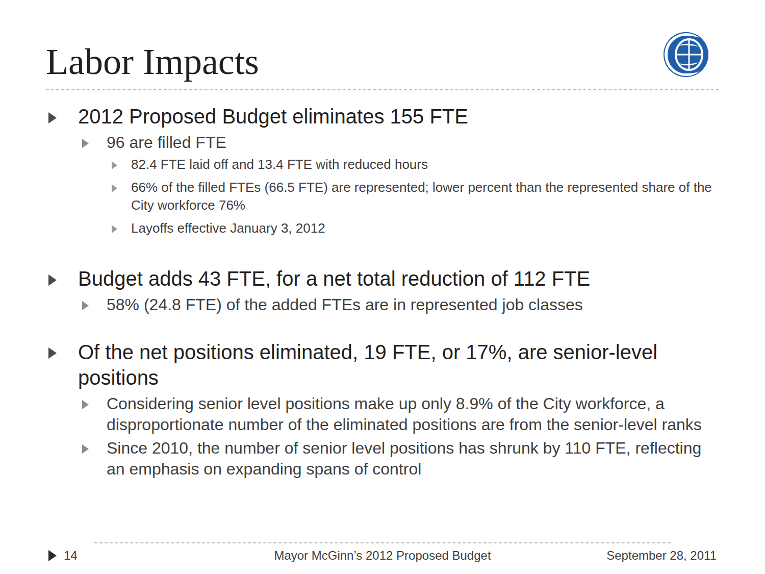Labor Impacts
2012 Proposed Budget eliminates 155 FTE
96 are filled FTE
82.4 FTE laid off and 13.4 FTE with reduced hours
66% of the filled FTEs (66.5 FTE) are represented; lower percent than the represented share of the City workforce 76%
Layoffs effective January 3, 2012
Budget adds 43 FTE, for a net total reduction of 112 FTE
58% (24.8 FTE) of the added FTEs are in represented job classes
Of the net positions eliminated, 19 FTE, or 17%, are senior-level positions
Considering senior level positions make up only 8.9% of the City workforce, a disproportionate number of the eliminated positions are from the senior-level ranks
Since 2010, the number of senior level positions has shrunk by 110 FTE, reflecting an emphasis on expanding spans of control
14
Mayor McGinn’s 2012 Proposed Budget
September 28, 2011